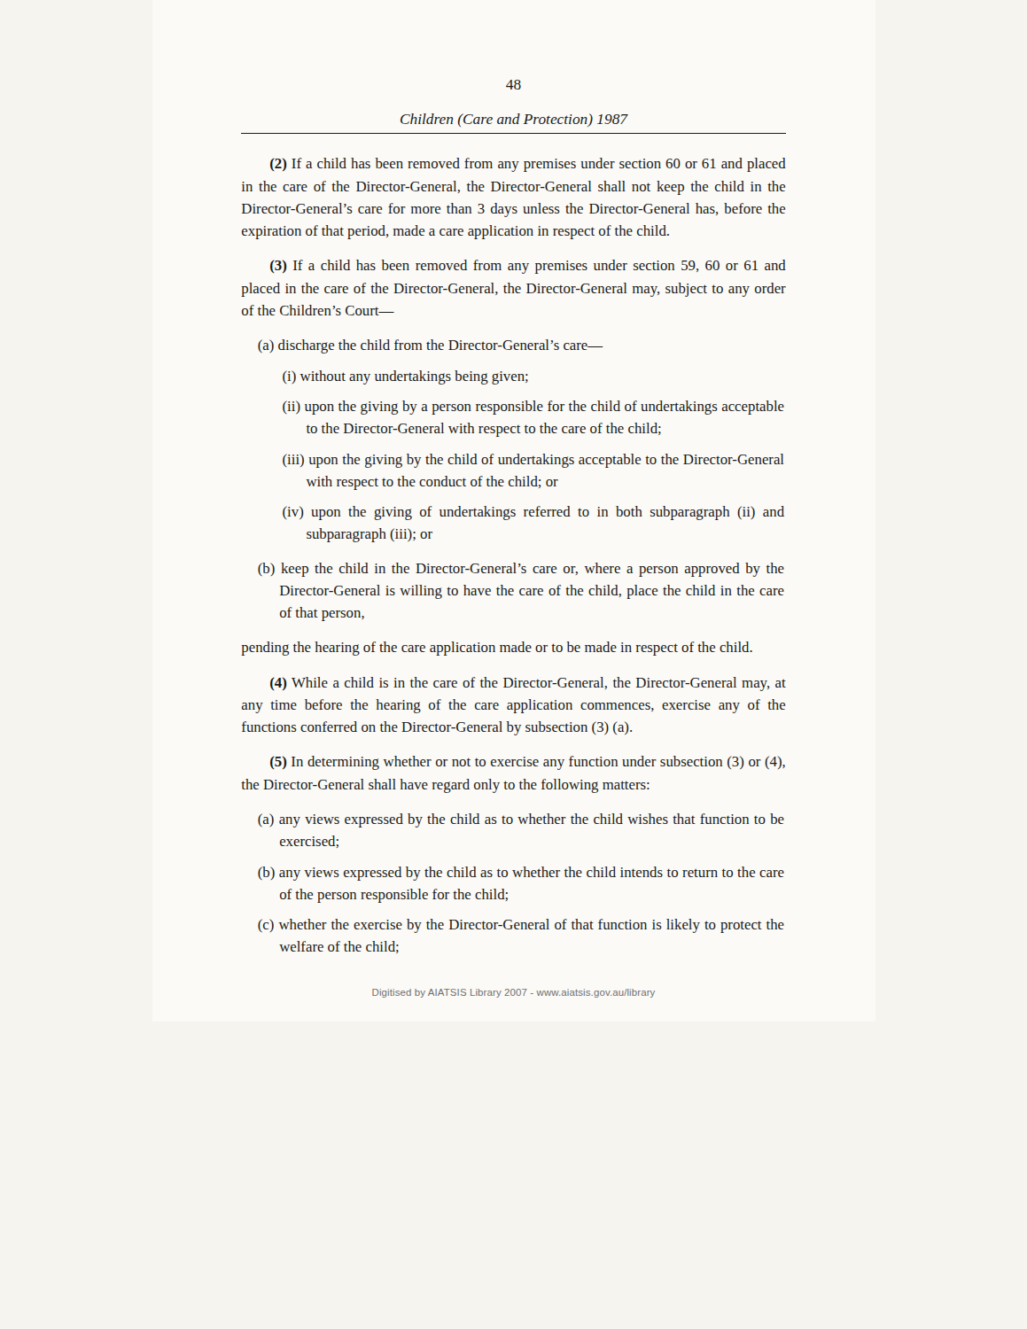48
Children (Care and Protection) 1987
(2) If a child has been removed from any premises under section 60 or 61 and placed in the care of the Director-General, the Director-General shall not keep the child in the Director-General’s care for more than 3 days unless the Director-General has, before the expiration of that period, made a care application in respect of the child.
(3) If a child has been removed from any premises under section 59, 60 or 61 and placed in the care of the Director-General, the Director-General may, subject to any order of the Children’s Court—
(a) discharge the child from the Director-General’s care—
(i) without any undertakings being given;
(ii) upon the giving by a person responsible for the child of undertakings acceptable to the Director-General with respect to the care of the child;
(iii) upon the giving by the child of undertakings acceptable to the Director-General with respect to the conduct of the child; or
(iv) upon the giving of undertakings referred to in both subparagraph (ii) and subparagraph (iii); or
(b) keep the child in the Director-General’s care or, where a person approved by the Director-General is willing to have the care of the child, place the child in the care of that person,
pending the hearing of the care application made or to be made in respect of the child.
(4) While a child is in the care of the Director-General, the Director-General may, at any time before the hearing of the care application commences, exercise any of the functions conferred on the Director-General by subsection (3) (a).
(5) In determining whether or not to exercise any function under subsection (3) or (4), the Director-General shall have regard only to the following matters:
(a) any views expressed by the child as to whether the child wishes that function to be exercised;
(b) any views expressed by the child as to whether the child intends to return to the care of the person responsible for the child;
(c) whether the exercise by the Director-General of that function is likely to protect the welfare of the child;
Digitised by AIATSIS Library 2007 - www.aiatsis.gov.au/library